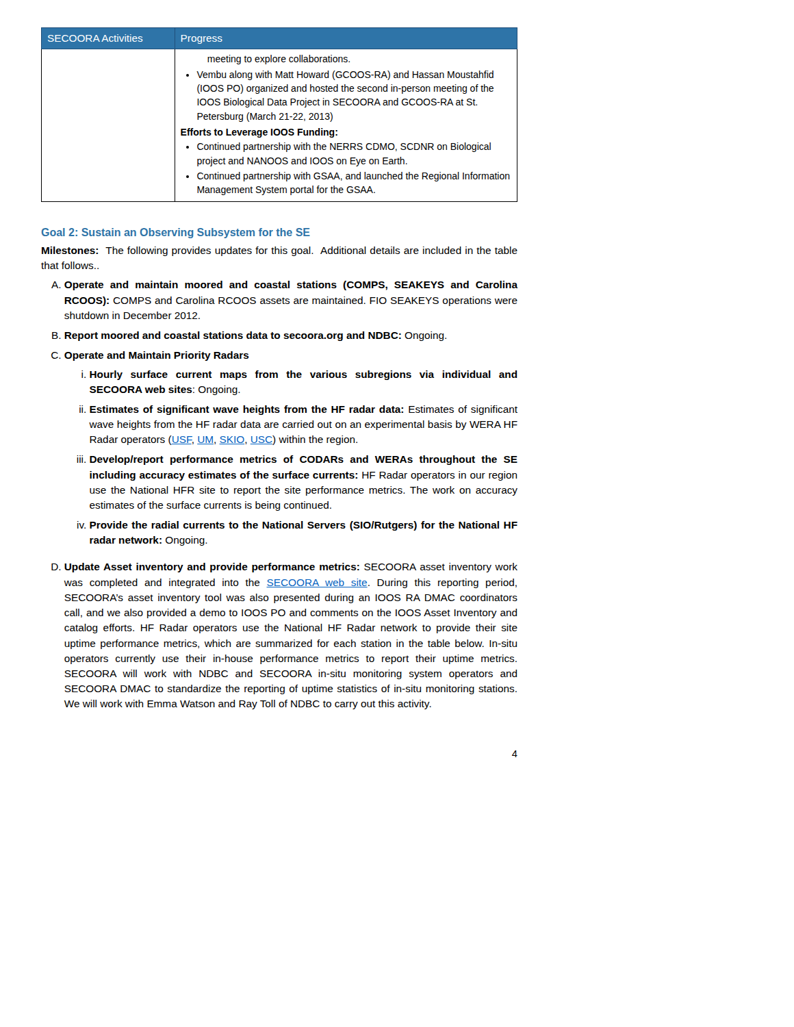| SECOORA Activities | Progress |
| --- | --- |
| | meeting to explore collaborations. Vembu along with Matt Howard (GCOOS-RA) and Hassan Moustahfid (IOOS PO) organized and hosted the second in-person meeting of the IOOS Biological Data Project in SECOORA and GCOOS-RA at St. Petersburg (March 21-22, 2013) Efforts to Leverage IOOS Funding: Continued partnership with the NERRS CDMO, SCDNR on Biological project and NANOOS and IOOS on Eye on Earth. Continued partnership with GSAA, and launched the Regional Information Management System portal for the GSAA. |
Goal 2: Sustain an Observing Subsystem for the SE
Milestones: The following provides updates for this goal. Additional details are included in the table that follows..
Operate and maintain moored and coastal stations (COMPS, SEAKEYS and Carolina RCOOS): COMPS and Carolina RCOOS assets are maintained. FIO SEAKEYS operations were shutdown in December 2012.
Report moored and coastal stations data to secoora.org and NDBC: Ongoing.
Operate and Maintain Priority Radars
Hourly surface current maps from the various subregions via individual and SECOORA web sites: Ongoing.
Estimates of significant wave heights from the HF radar data: Estimates of significant wave heights from the HF radar data are carried out on an experimental basis by WERA HF Radar operators (USF, UM, SKIO, USC) within the region.
Develop/report performance metrics of CODARs and WERAs throughout the SE including accuracy estimates of the surface currents: HF Radar operators in our region use the National HFR site to report the site performance metrics. The work on accuracy estimates of the surface currents is being continued.
Provide the radial currents to the National Servers (SIO/Rutgers) for the National HF radar network: Ongoing.
Update Asset inventory and provide performance metrics: SECOORA asset inventory work was completed and integrated into the SECOORA web site. During this reporting period, SECOORA’s asset inventory tool was also presented during an IOOS RA DMAC coordinators call, and we also provided a demo to IOOS PO and comments on the IOOS Asset Inventory and catalog efforts. HF Radar operators use the National HF Radar network to provide their site uptime performance metrics, which are summarized for each station in the table below. In-situ operators currently use their in-house performance metrics to report their uptime metrics. SECOORA will work with NDBC and SECOORA in-situ monitoring system operators and SECOORA DMAC to standardize the reporting of uptime statistics of in-situ monitoring stations. We will work with Emma Watson and Ray Toll of NDBC to carry out this activity.
4